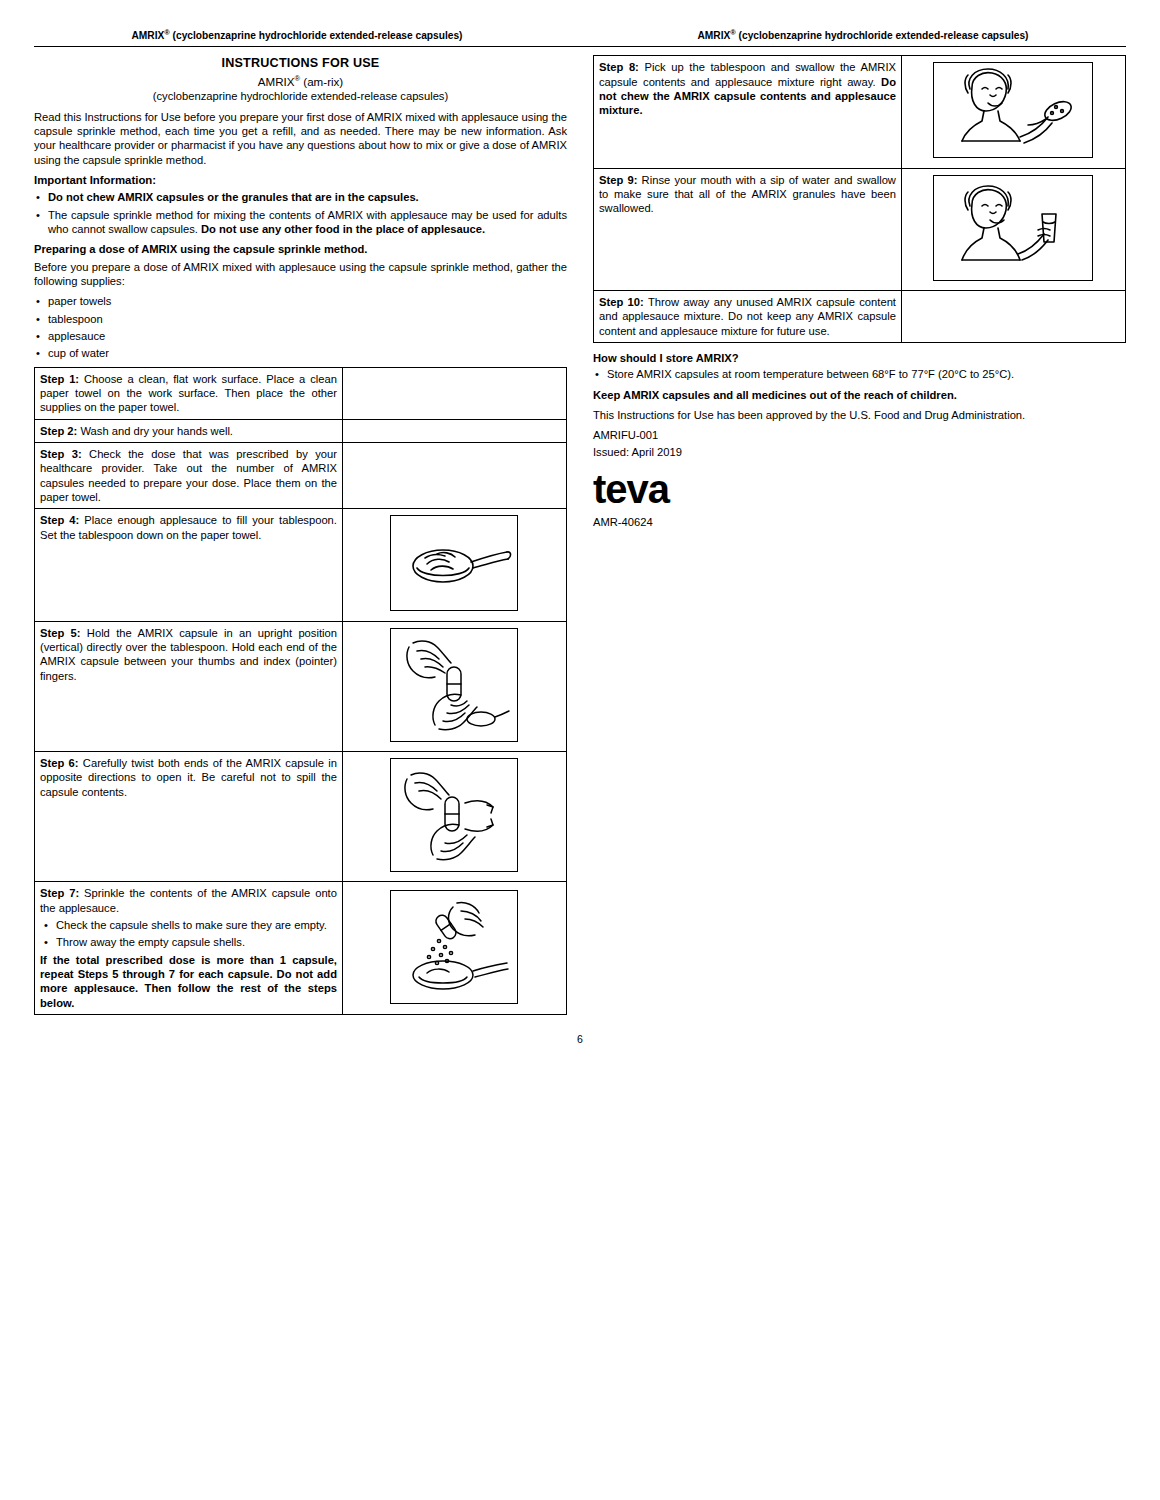AMRIX® (cyclobenzaprine hydrochloride extended-release capsules)
AMRIX® (cyclobenzaprine hydrochloride extended-release capsules)
INSTRUCTIONS FOR USE
AMRIX® (am-rix)
(cyclobenzaprine hydrochloride extended-release capsules)
Read this Instructions for Use before you prepare your first dose of AMRIX mixed with applesauce using the capsule sprinkle method, each time you get a refill, and as needed. There may be new information. Ask your healthcare provider or pharmacist if you have any questions about how to mix or give a dose of AMRIX using the capsule sprinkle method.
Important Information:
Do not chew AMRIX capsules or the granules that are in the capsules.
The capsule sprinkle method for mixing the contents of AMRIX with applesauce may be used for adults who cannot swallow capsules. Do not use any other food in the place of applesauce.
Preparing a dose of AMRIX using the capsule sprinkle method.
Before you prepare a dose of AMRIX mixed with applesauce using the capsule sprinkle method, gather the following supplies:
paper towels
tablespoon
applesauce
cup of water
| Step 1: Choose a clean, flat work surface. Place a clean paper towel on the work surface. Then place the other supplies on the paper towel. | |
| Step 2: Wash and dry your hands well. | |
| Step 3: Check the dose that was prescribed by your healthcare provider. Take out the number of AMRIX capsules needed to prepare your dose. Place them on the paper towel. | |
| Step 4: Place enough applesauce to fill your tablespoon. Set the tablespoon down on the paper towel. | |
| Step 5: Hold the AMRIX capsule in an upright position (vertical) directly over the tablespoon. Hold each end of the AMRIX capsule between your thumbs and index (pointer) fingers. | |
| Step 6: Carefully twist both ends of the AMRIX capsule in opposite directions to open it. Be careful not to spill the capsule contents. | |
| Step 7: Sprinkle the contents of the AMRIX capsule onto the applesauce. Check the capsule shells to make sure they are empty. Throw away the empty capsule shells. If the total prescribed dose is more than 1 capsule, repeat Steps 5 through 7 for each capsule. Do not add more applesauce. Then follow the rest of the steps below. | |
| Step 8: Pick up the tablespoon and swallow the AMRIX capsule contents and applesauce mixture right away. Do not chew the AMRIX capsule contents and applesauce mixture. | |
| Step 9: Rinse your mouth with a sip of water and swallow to make sure that all of the AMRIX granules have been swallowed. | |
| Step 10: Throw away any unused AMRIX capsule content and applesauce mixture. Do not keep any AMRIX capsule content and applesauce mixture for future use. | |
How should I store AMRIX?
Store AMRIX capsules at room temperature between 68°F to 77°F (20°C to 25°C).
Keep AMRIX capsules and all medicines out of the reach of children.
This Instructions for Use has been approved by the U.S. Food and Drug Administration.
AMRIFU-001
Issued: April 2019
teva
AMR-40624
6